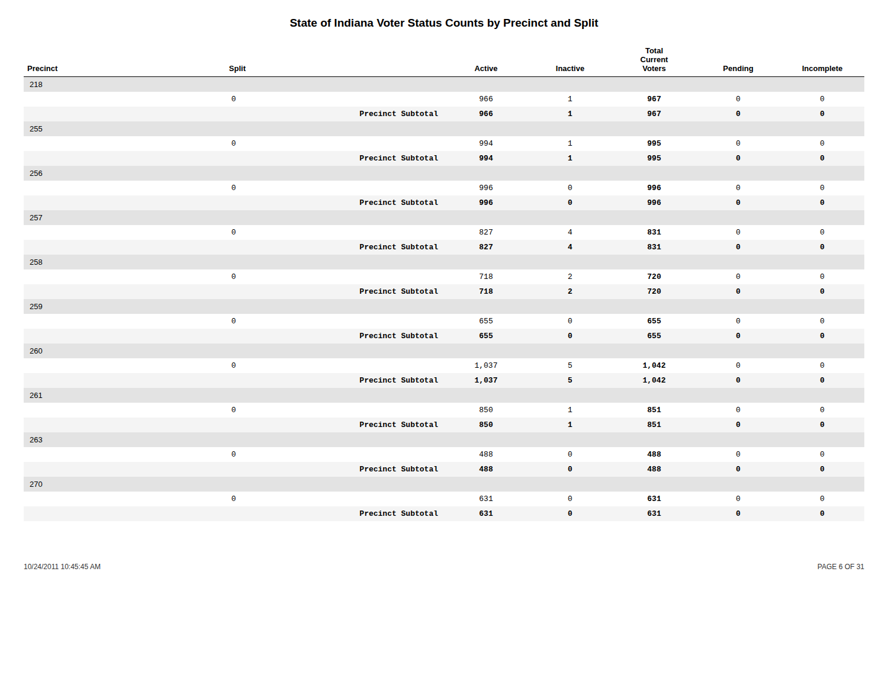State of Indiana Voter Status Counts by Precinct and Split
| Precinct | Split | Active | Inactive | Total Current Voters | Pending | Incomplete |
| --- | --- | --- | --- | --- | --- | --- |
| 218 | | | | | | |
| | 0 | 966 | 1 | 967 | 0 | 0 |
| | Precinct Subtotal | 966 | 1 | 967 | 0 | 0 |
| 255 | | | | | | |
| | 0 | 994 | 1 | 995 | 0 | 0 |
| | Precinct Subtotal | 994 | 1 | 995 | 0 | 0 |
| 256 | | | | | | |
| | 0 | 996 | 0 | 996 | 0 | 0 |
| | Precinct Subtotal | 996 | 0 | 996 | 0 | 0 |
| 257 | | | | | | |
| | 0 | 827 | 4 | 831 | 0 | 0 |
| | Precinct Subtotal | 827 | 4 | 831 | 0 | 0 |
| 258 | | | | | | |
| | 0 | 718 | 2 | 720 | 0 | 0 |
| | Precinct Subtotal | 718 | 2 | 720 | 0 | 0 |
| 259 | | | | | | |
| | 0 | 655 | 0 | 655 | 0 | 0 |
| | Precinct Subtotal | 655 | 0 | 655 | 0 | 0 |
| 260 | | | | | | |
| | 0 | 1,037 | 5 | 1,042 | 0 | 0 |
| | Precinct Subtotal | 1,037 | 5 | 1,042 | 0 | 0 |
| 261 | | | | | | |
| | 0 | 850 | 1 | 851 | 0 | 0 |
| | Precinct Subtotal | 850 | 1 | 851 | 0 | 0 |
| 263 | | | | | | |
| | 0 | 488 | 0 | 488 | 0 | 0 |
| | Precinct Subtotal | 488 | 0 | 488 | 0 | 0 |
| 270 | | | | | | |
| | 0 | 631 | 0 | 631 | 0 | 0 |
| | Precinct Subtotal | 631 | 0 | 631 | 0 | 0 |
10/24/2011 10:45:45 AM
PAGE 6 OF 31